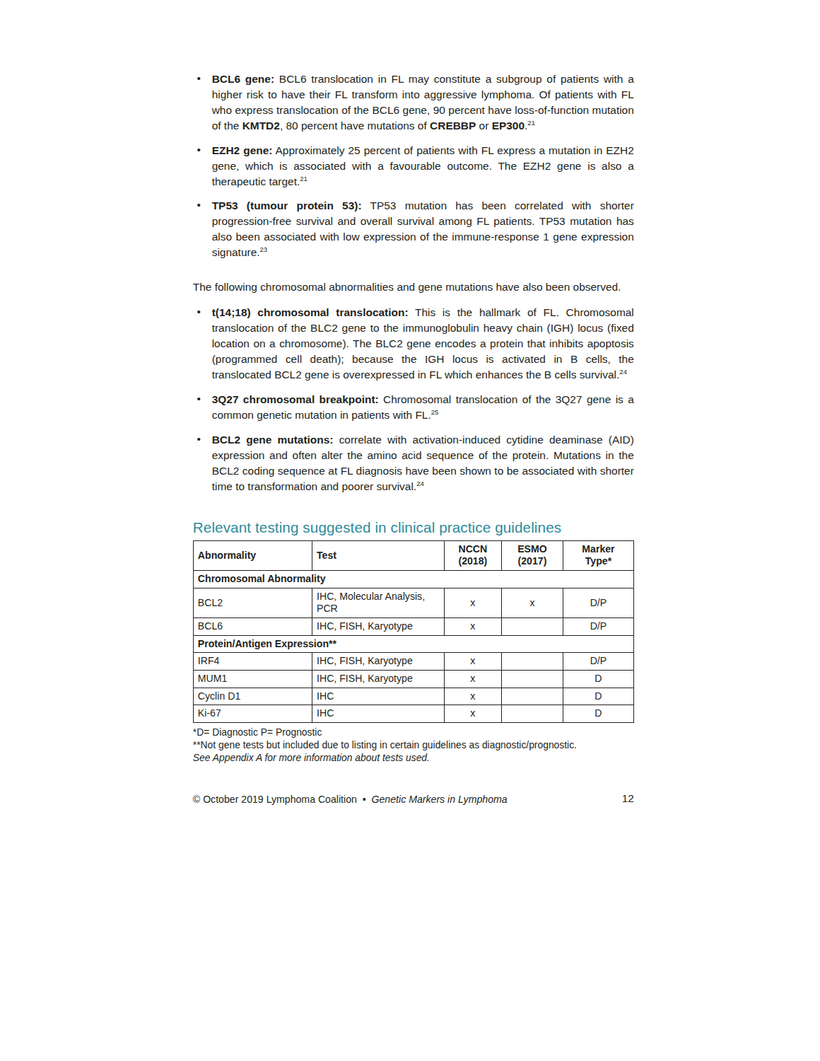BCL6 gene: BCL6 translocation in FL may constitute a subgroup of patients with a higher risk to have their FL transform into aggressive lymphoma. Of patients with FL who express translocation of the BCL6 gene, 90 percent have loss-of-function mutation of the KMTD2, 80 percent have mutations of CREBBP or EP300.21
EZH2 gene: Approximately 25 percent of patients with FL express a mutation in EZH2 gene, which is associated with a favourable outcome. The EZH2 gene is also a therapeutic target.21
TP53 (tumour protein 53): TP53 mutation has been correlated with shorter progression-free survival and overall survival among FL patients. TP53 mutation has also been associated with low expression of the immune-response 1 gene expression signature.23
The following chromosomal abnormalities and gene mutations have also been observed.
t(14;18) chromosomal translocation: This is the hallmark of FL. Chromosomal translocation of the BLC2 gene to the immunoglobulin heavy chain (IGH) locus (fixed location on a chromosome). The BLC2 gene encodes a protein that inhibits apoptosis (programmed cell death); because the IGH locus is activated in B cells, the translocated BCL2 gene is overexpressed in FL which enhances the B cells survival.24
3Q27 chromosomal breakpoint: Chromosomal translocation of the 3Q27 gene is a common genetic mutation in patients with FL.25
BCL2 gene mutations: correlate with activation-induced cytidine deaminase (AID) expression and often alter the amino acid sequence of the protein. Mutations in the BCL2 coding sequence at FL diagnosis have been shown to be associated with shorter time to transformation and poorer survival.24
Relevant testing suggested in clinical practice guidelines
| Abnormality | Test | NCCN (2018) | ESMO (2017) | Marker Type* |
| --- | --- | --- | --- | --- |
| Chromosomal Abnormality |
| BCL2 | IHC, Molecular Analysis, PCR | x | x | D/P |
| BCL6 | IHC, FISH, Karyotype | x | | D/P |
| Protein/Antigen Expression** |
| IRF4 | IHC, FISH, Karyotype | x | | D/P |
| MUM1 | IHC, FISH, Karyotype | x | | D |
| Cyclin D1 | IHC | x | | D |
| Ki-67 | IHC | x | | D |
*D= Diagnostic P= Prognostic
**Not gene tests but included due to listing in certain guidelines as diagnostic/prognostic.
See Appendix A for more information about tests used.
© October 2019 Lymphoma Coalition • Genetic Markers in Lymphoma
12